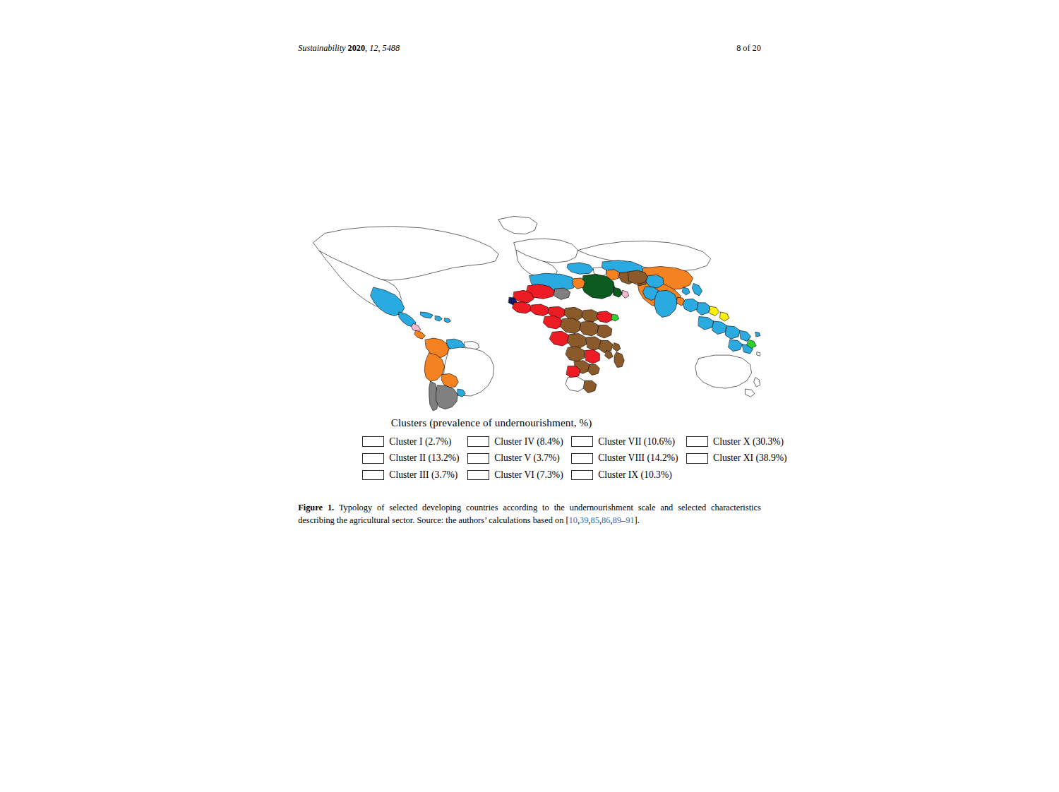Sustainability 2020, 12, 5488
8 of 20
Clusters (prevalence of undernourishment, %)
Cluster I (2.7%)
Cluster IV (8.4%)
Cluster VII (10.6%)
Cluster X (30.3%)
Cluster II (13.2%)
Cluster V (3.7%)
Cluster VIII (14.2%)
Cluster XI (38.9%)
Cluster III (3.7%)
Cluster VI (7.3%)
Cluster IX (10.3%)
Figure 1. Typology of selected developing countries according to the undernourishment scale and selected characteristics describing the agricultural sector. Source: the authors’ calculations based on [10,39,85,86,89–91].